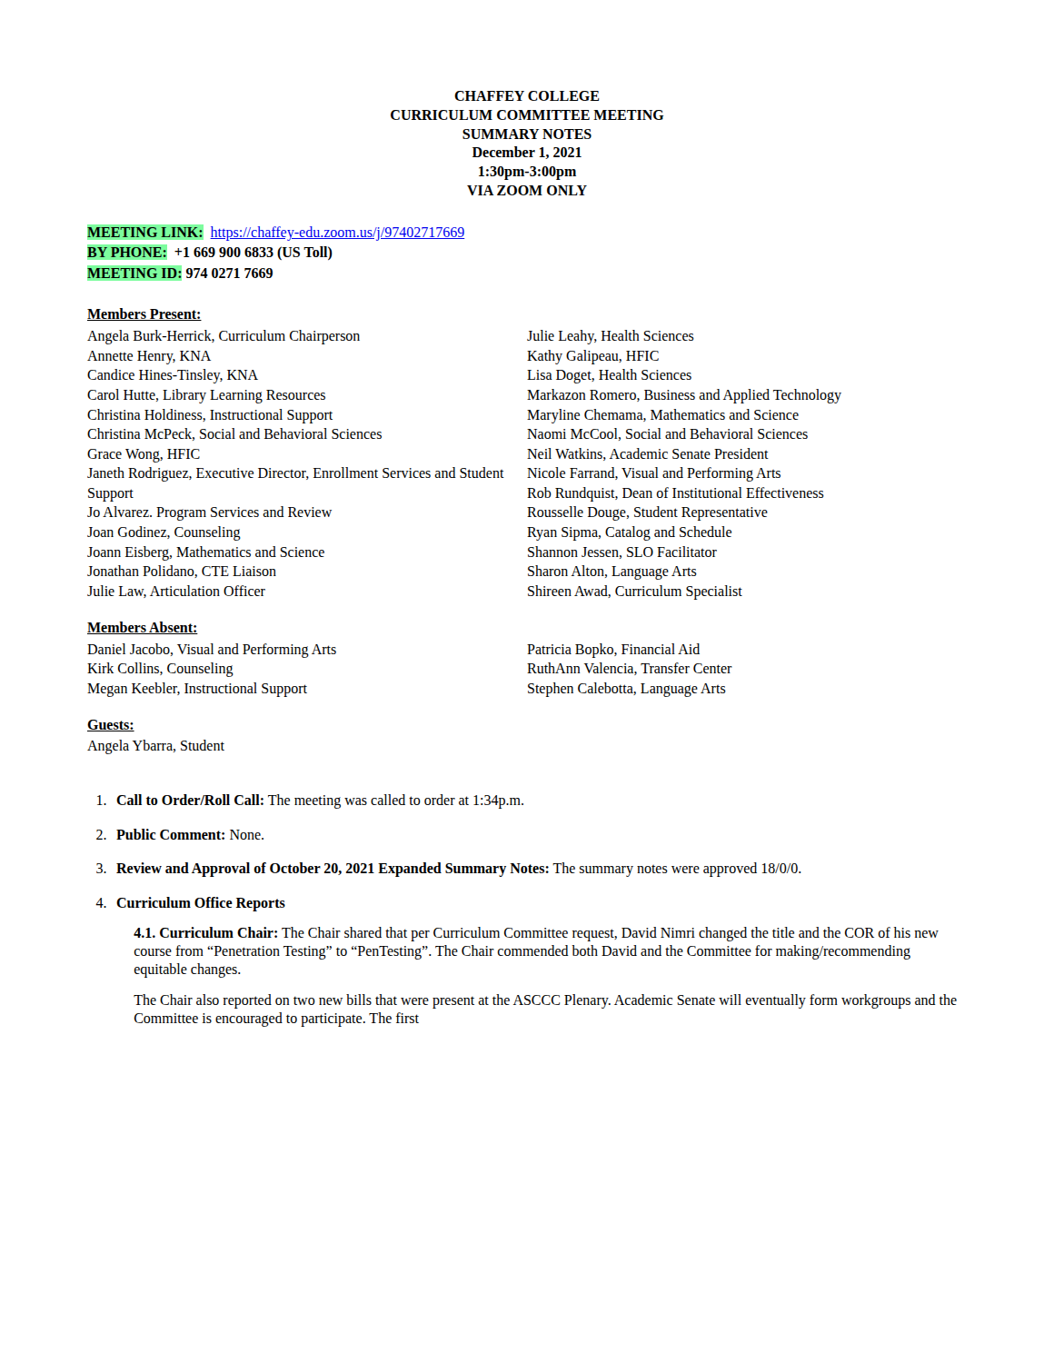CHAFFEY COLLEGE
CURRICULUM COMMITTEE MEETING
SUMMARY NOTES
December 1, 2021
1:30pm-3:00pm
VIA ZOOM ONLY
MEETING LINK: https://chaffey-edu.zoom.us/j/97402717669
BY PHONE: +1 669 900 6833 (US Toll)
MEETING ID: 974 0271 7669
Members Present:
| Angela Burk-Herrick, Curriculum Chairperson Annette Henry, KNA Candice Hines-Tinsley, KNA Carol Hutte, Library Learning Resources Christina Holdiness, Instructional Support Christina McPeck, Social and Behavioral Sciences Grace Wong, HFIC Janeth Rodriguez, Executive Director, Enrollment Services and Student Support Jo Alvarez. Program Services and Review Joan Godinez, Counseling Joann Eisberg, Mathematics and Science Jonathan Polidano, CTE Liaison Julie Law, Articulation Officer | Julie Leahy, Health Sciences Kathy Galipeau, HFIC Lisa Doget, Health Sciences Markazon Romero, Business and Applied Technology Maryline Chemama, Mathematics and Science Naomi McCool, Social and Behavioral Sciences Neil Watkins, Academic Senate President Nicole Farrand, Visual and Performing Arts Rob Rundquist, Dean of Institutional Effectiveness Rousselle Douge, Student Representative Ryan Sipma, Catalog and Schedule Shannon Jessen, SLO Facilitator Sharon Alton, Language Arts Shireen Awad, Curriculum Specialist |
Members Absent:
| Daniel Jacobo, Visual and Performing Arts Kirk Collins, Counseling Megan Keebler, Instructional Support | Patricia Bopko, Financial Aid RuthAnn Valencia, Transfer Center Stephen Calebotta, Language Arts |
Guests:
Angela Ybarra, Student
Call to Order/Roll Call: The meeting was called to order at 1:34p.m.
Public Comment: None.
Review and Approval of October 20, 2021 Expanded Summary Notes: The summary notes were approved 18/0/0.
Curriculum Office Reports
4.1. Curriculum Chair: The Chair shared that per Curriculum Committee request, David Nimri changed the title and the COR of his new course from “Penetration Testing” to “PenTesting”. The Chair commended both David and the Committee for making/recommending equitable changes.
The Chair also reported on two new bills that were present at the ASCCC Plenary. Academic Senate will eventually form workgroups and the Committee is encouraged to participate. The first